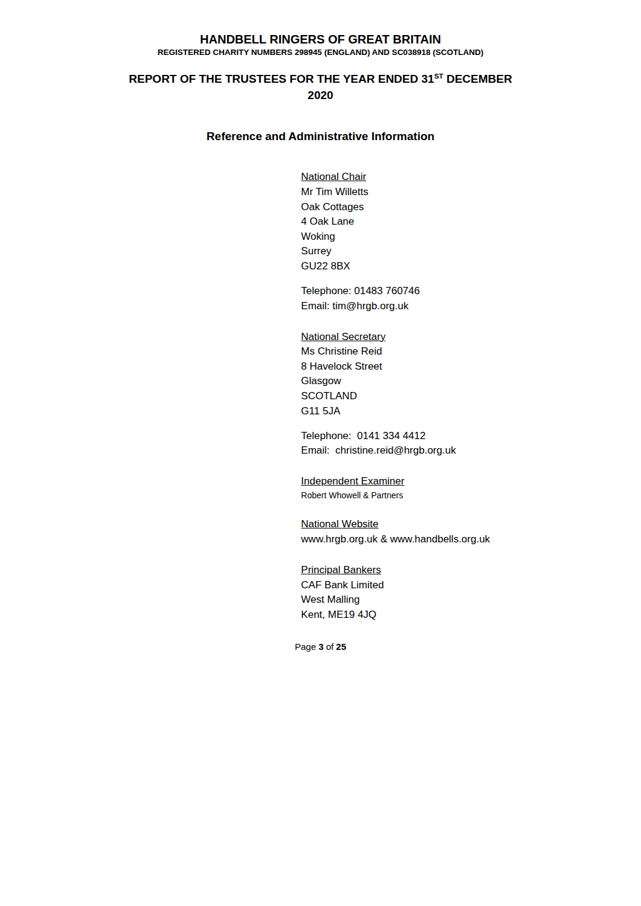HANDBELL RINGERS OF GREAT BRITAIN
REGISTERED CHARITY NUMBERS 298945 (ENGLAND) AND SC038918 (SCOTLAND)
REPORT OF THE TRUSTEES FOR THE YEAR ENDED 31ST DECEMBER 2020
Reference and Administrative Information
National Chair
Mr Tim Willetts
Oak Cottages
4 Oak Lane
Woking
Surrey
GU22 8BX
Telephone: 01483 760746
Email: tim@hrgb.org.uk
National Secretary
Ms Christine Reid
8 Havelock Street
Glasgow
SCOTLAND
G11 5JA
Telephone: 0141 334 4412
Email: christine.reid@hrgb.org.uk
Independent Examiner
Robert Whowell & Partners
National Website
www.hrgb.org.uk & www.handbells.org.uk
Principal Bankers
CAF Bank Limited
West Malling
Kent, ME19 4JQ
Page 3 of 25